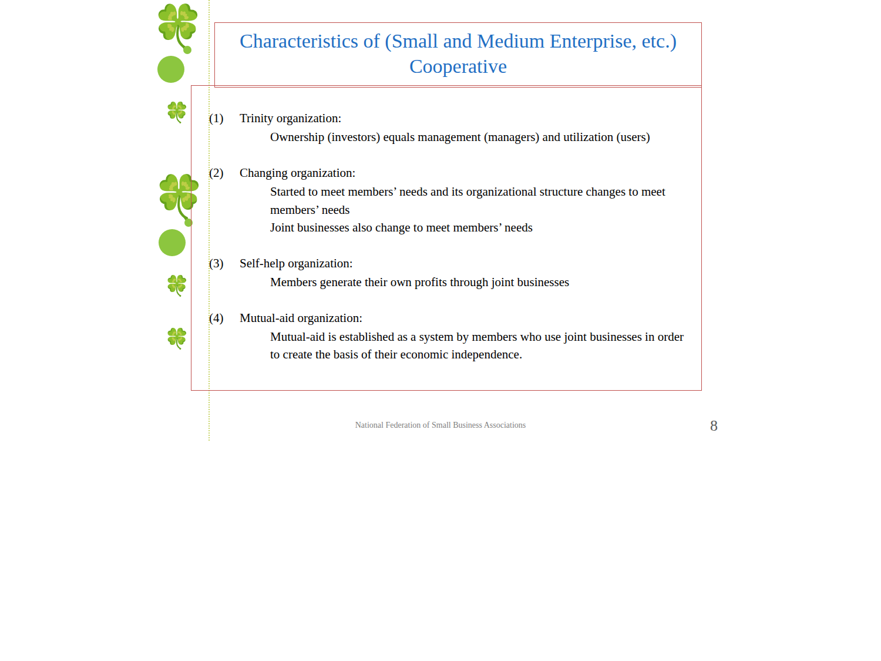🍀
🍀
🍀
🍀
🍀
Characteristics of (Small and Medium Enterprise, etc.)
Cooperative
(1) Trinity organization: Ownership (investors) equals management (managers) and utilization (users)
(2) Changing organization: Started to meet members’ needs and its organizational structure changes to meet members’ needs
Joint businesses also change to meet members’ needs
(3) Self-help organization: Members generate their own profits through joint businesses
(4) Mutual-aid organization: Mutual-aid is established as a system by members who use joint businesses in order to create the basis of their economic independence.
National Federation of Small Business Associations
8